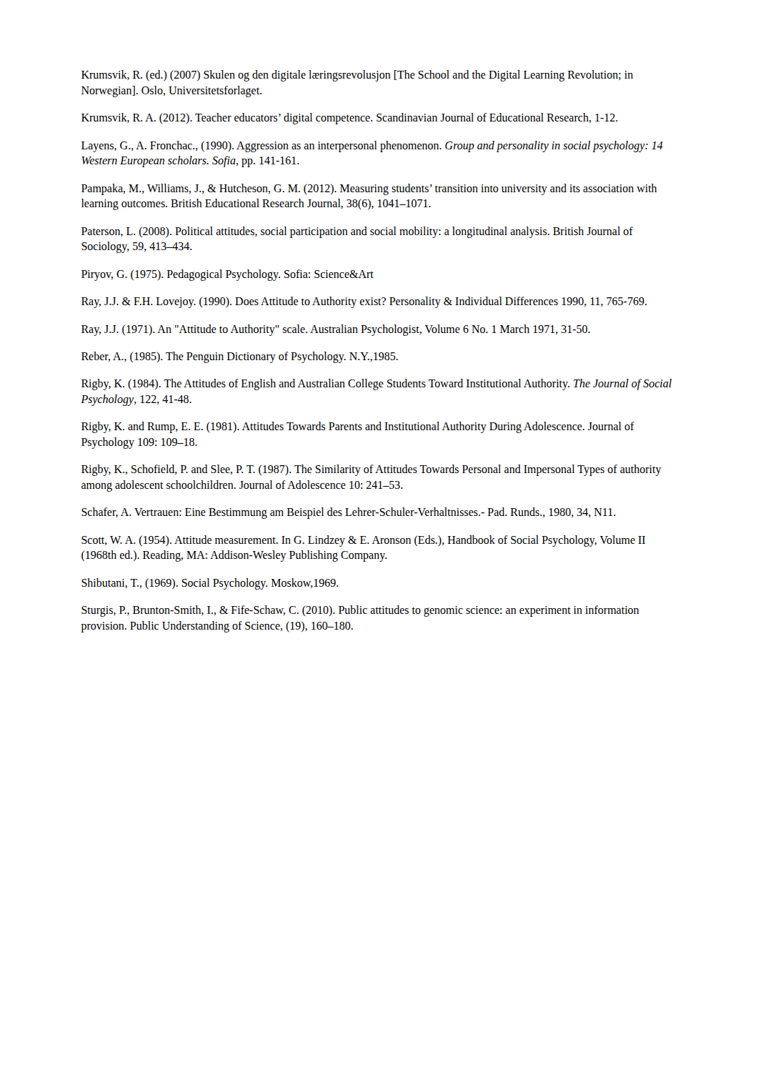Krumsvik, R. (ed.) (2007) Skulen og den digitale læringsrevolusjon [The School and the Digital Learning Revolution; in Norwegian]. Oslo, Universitetsforlaget.
Krumsvik, R. A. (2012). Teacher educators’ digital competence. Scandinavian Journal of Educational Research, 1-12.
Layens, G., A. Fronchac., (1990). Aggression as an interpersonal phenomenon. Group and personality in social psychology: 14 Western European scholars. Sofia, pp. 141-161.
Pampaka, M., Williams, J., & Hutcheson, G. M. (2012). Measuring students’ transition into university and its association with learning outcomes. British Educational Research Journal, 38(6), 1041–1071.
Paterson, L. (2008). Political attitudes, social participation and social mobility: a longitudinal analysis. British Journal of Sociology, 59, 413–434.
Piryov, G. (1975). Pedagogical Psychology. Sofia: Science&Art
Ray, J.J. & F.H. Lovejoy. (1990). Does Attitude to Authority exist? Personality & Individual Differences 1990, 11, 765-769.
Ray, J.J. (1971). An "Attitude to Authority" scale. Australian Psychologist, Volume 6 No. 1 March 1971, 31-50.
Reber, A., (1985). The Penguin Dictionary of Psychology. N.Y.,1985.
Rigby, K. (1984). The Attitudes of English and Australian College Students Toward Institutional Authority. The Journal of Social Psychology, 122, 41-48.
Rigby, K. and Rump, E. E. (1981). Attitudes Towards Parents and Institutional Authority During Adolescence. Journal of Psychology 109: 109–18.
Rigby, K., Schofield, P. and Slee, P. T. (1987). The Similarity of Attitudes Towards Personal and Impersonal Types of authority among adolescent schoolchildren. Journal of Adolescence 10: 241–53.
Schafer, A. Vertrauen: Eine Bestimmung am Beispiel des Lehrer-Schuler-Verhaltnisses.- Pad. Runds., 1980, 34, N11.
Scott, W. A. (1954). Attitude measurement. In G. Lindzey & E. Aronson (Eds.), Handbook of Social Psychology, Volume II (1968th ed.). Reading, MA: Addison-Wesley Publishing Company.
Shibutani, T., (1969). Social Psychology. Moskow,1969.
Sturgis, P., Brunton-Smith, I., & Fife-Schaw, C. (2010). Public attitudes to genomic science: an experiment in information provision. Public Understanding of Science, (19), 160–180.